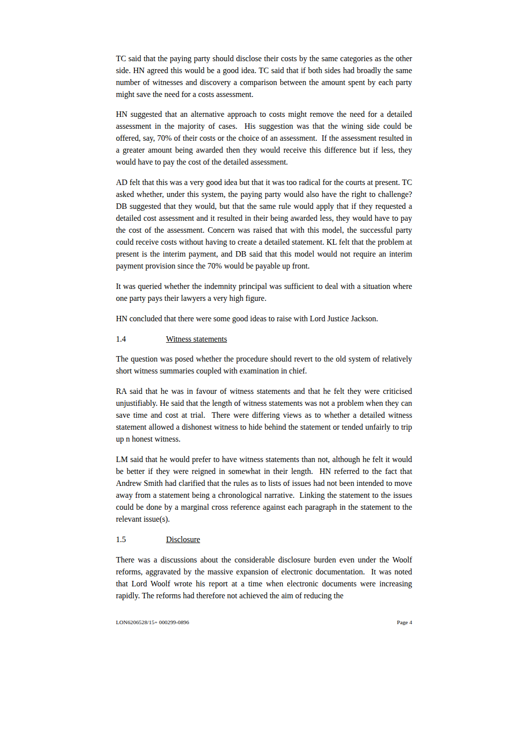TC said that the paying party should disclose their costs by the same categories as the other side. HN agreed this would be a good idea. TC said that if both sides had broadly the same number of witnesses and discovery a comparison between the amount spent by each party might save the need for a costs assessment.
HN suggested that an alternative approach to costs might remove the need for a detailed assessment in the majority of cases. His suggestion was that the wining side could be offered, say, 70% of their costs or the choice of an assessment. If the assessment resulted in a greater amount being awarded then they would receive this difference but if less, they would have to pay the cost of the detailed assessment.
AD felt that this was a very good idea but that it was too radical for the courts at present. TC asked whether, under this system, the paying party would also have the right to challenge? DB suggested that they would, but that the same rule would apply that if they requested a detailed cost assessment and it resulted in their being awarded less, they would have to pay the cost of the assessment. Concern was raised that with this model, the successful party could receive costs without having to create a detailed statement. KL felt that the problem at present is the interim payment, and DB said that this model would not require an interim payment provision since the 70% would be payable up front.
It was queried whether the indemnity principal was sufficient to deal with a situation where one party pays their lawyers a very high figure.
HN concluded that there were some good ideas to raise with Lord Justice Jackson.
1.4 Witness statements
The question was posed whether the procedure should revert to the old system of relatively short witness summaries coupled with examination in chief.
RA said that he was in favour of witness statements and that he felt they were criticised unjustifiably. He said that the length of witness statements was not a problem when they can save time and cost at trial. There were differing views as to whether a detailed witness statement allowed a dishonest witness to hide behind the statement or tended unfairly to trip up n honest witness.
LM said that he would prefer to have witness statements than not, although he felt it would be better if they were reigned in somewhat in their length. HN referred to the fact that Andrew Smith had clarified that the rules as to lists of issues had not been intended to move away from a statement being a chronological narrative. Linking the statement to the issues could be done by a marginal cross reference against each paragraph in the statement to the relevant issue(s).
1.5 Disclosure
There was a discussions about the considerable disclosure burden even under the Woolf reforms, aggravated by the massive expansion of electronic documentation. It was noted that Lord Woolf wrote his report at a time when electronic documents were increasing rapidly. The reforms had therefore not achieved the aim of reducing the
LON6206528/15+ 000299-0896 Page 4